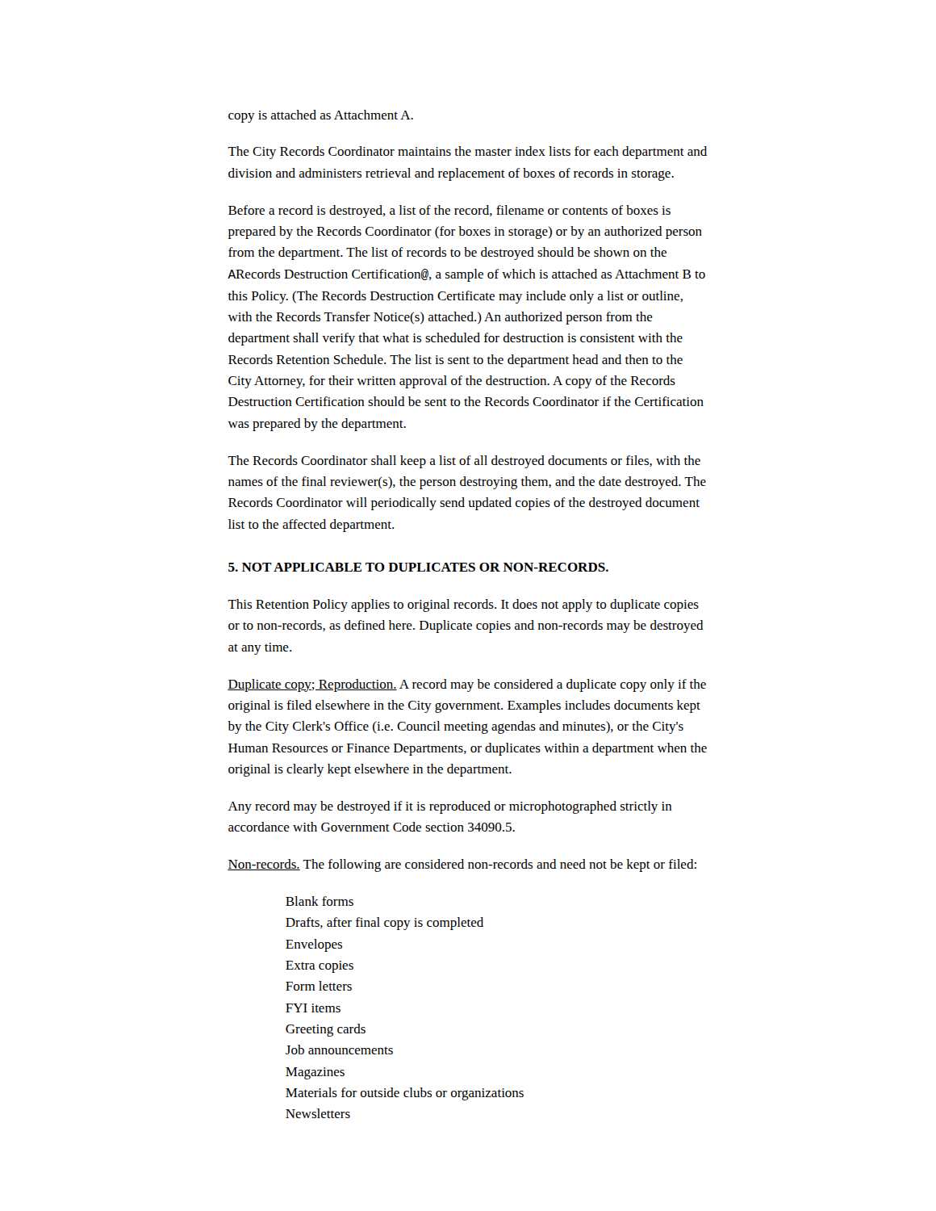copy is attached as Attachment A.
The City Records Coordinator maintains the master index lists for each department and division and administers retrieval and replacement of boxes of records in storage.
Before a record is destroyed, a list of the record, filename or contents of boxes is prepared by the Records Coordinator (for boxes in storage) or by an authorized person from the department. The list of records to be destroyed should be shown on the ARecords Destruction Certification@, a sample of which is attached as Attachment B to this Policy. (The Records Destruction Certificate may include only a list or outline, with the Records Transfer Notice(s) attached.) An authorized person from the department shall verify that what is scheduled for destruction is consistent with the Records Retention Schedule. The list is sent to the department head and then to the City Attorney, for their written approval of the destruction. A copy of the Records Destruction Certification should be sent to the Records Coordinator if the Certification was prepared by the department.
The Records Coordinator shall keep a list of all destroyed documents or files, with the names of the final reviewer(s), the person destroying them, and the date destroyed. The Records Coordinator will periodically send updated copies of the destroyed document list to the affected department.
5. Not Applicable to Duplicates or Non-Records.
This Retention Policy applies to original records. It does not apply to duplicate copies or to non-records, as defined here. Duplicate copies and non-records may be destroyed at any time.
Duplicate copy; Reproduction. A record may be considered a duplicate copy only if the original is filed elsewhere in the City government. Examples includes documents kept by the City Clerk's Office (i.e. Council meeting agendas and minutes), or the City's Human Resources or Finance Departments, or duplicates within a department when the original is clearly kept elsewhere in the department.
Any record may be destroyed if it is reproduced or microphotographed strictly in accordance with Government Code section 34090.5.
Non-records. The following are considered non-records and need not be kept or filed:
Blank forms
Drafts, after final copy is completed
Envelopes
Extra copies
Form letters
FYI items
Greeting cards
Job announcements
Magazines
Materials for outside clubs or organizations
Newsletters